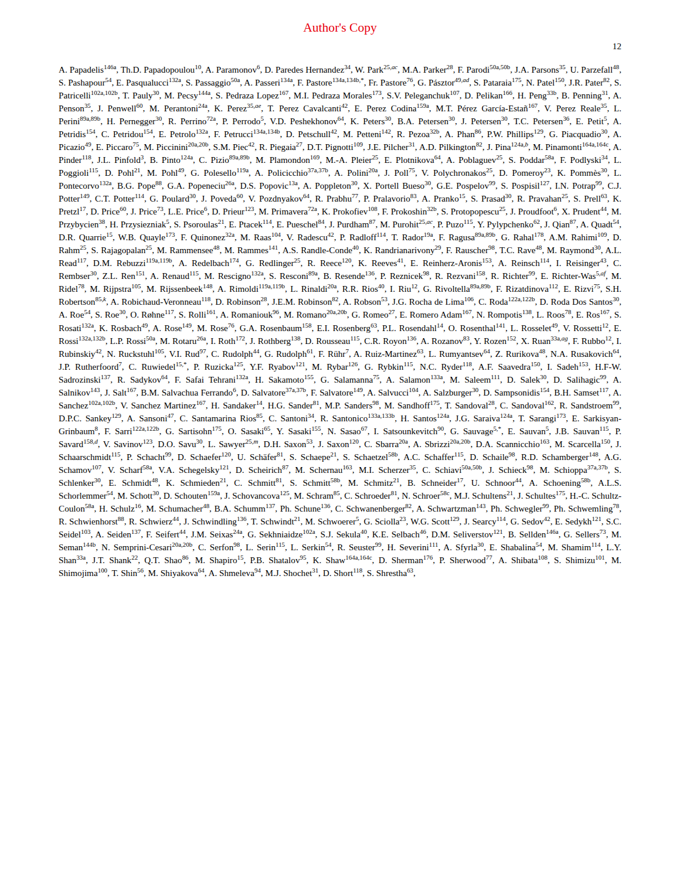Author's Copy
12
A. Papadelis146a, Th.D. Papadopoulou10, A. Paramonov6, D. Paredes Hernandez34, W. Park25,ac, M.A. Parker28, F. Parodi50a,50b, J.A. Parsons35, U. Parzefall48, S. Pashapour54, E. Pasqualucci132a, S. Passaggio50a, A. Passeri134a, F. Pastore134a,134b,*, Fr. Pastore76, G. Pásztor49,ad, S. Pataraia175, N. Patel150, J.R. Pater82, S. Patricelli102a,102b, T. Pauly30, M. Pecsy144a, S. Pedraza Lopez167, M.I. Pedraza Morales173, S.V. Peleganchuk107, D. Pelikan166, H. Peng33b, B. Penning31, A. Penson35, J. Penwell60, M. Perantoni24a, K. Perez35,ae, T. Perez Cavalcanti42, E. Perez Codina159a, M.T. Pérez García-Estañ167, V. Perez Reale35, L. Perini89a,89b, H. Pernegger30, R. Perrino72a, P. Perrodo5, V.D. Peshekhonov64, K. Peters30, B.A. Petersen30, J. Petersen30, T.C. Petersen36, E. Petit5, A. Petridis154, C. Petridou154, E. Petrolo132a, F. Petrucci134a,134b, D. Petschull42, M. Petteni142, R. Pezoa32b, A. Phan86, P.W. Phillips129, G. Piacquadio30, A. Picazio49, E. Piccaro75, M. Piccinini20a,20b, S.M. Piec42, R. Piegaia27, D.T. Pignotti109, J.E. Pilcher31, A.D. Pilkington82, J. Pina124a,b, M. Pinamonti164a,164c, A. Pinder118, J.L. Pinfold3, B. Pinto124a, C. Pizio89a,89b, M. Plamondon169, M.-A. Pleier25, E. Plotnikova64, A. Poblaguev25, S. Poddar58a, F. Podlyski34, L. Poggioli115, D. Pohl21, M. Pohl49, G. Polesello119a, A. Policicchio37a,37b, A. Polini20a, J. Poll75, V. Polychronakos25, D. Pomeroy23, K. Pommès30, L. Pontecorvo132a, B.G. Pope88, G.A. Popeneciu26a, D.S. Popovic13a, A. Poppleton30, X. Portell Bueso30, G.E. Pospelov99, S. Pospisil127, I.N. Potrap99, C.J. Potter149, C.T. Potter114, G. Poulard30, J. Poveda60, V. Pozdnyakov64, R. Prabhu77, P. Pralavorio83, A. Pranko15, S. Prasad30, R. Pravahan25, S. Prell63, K. Pretzl17, D. Price60, J. Price73, L.E. Price6, D. Prieur123, M. Primavera72a, K. Prokofiev108, F. Prokoshin32b, S. Protopopescu25, J. Proudfoot6, X. Prudent44, M. Przybycien38, H. Przysiezniak5, S. Psoroulas21, E. Ptacek114, E. Pueschel84, J. Purdham87, M. Purohit25,ac, P. Puzo115, Y. Pylypchenko62, J. Qian87, A. Quadt54, D.R. Quarrie15, W.B. Quayle173, F. Quinonez32a, M. Raas104, V. Radescu42, P. Radloff114, T. Rador19a, F. Ragusa89a,89b, G. Rahal178, A.M. Rahimi109, D. Rahm25, S. Rajagopalan25, M. Rammensee48, M. Rammes141, A.S. Randle-Conde40, K. Randrianarivony29, F. Rauscher98, T.C. Rave48, M. Raymond30, A.L. Read117, D.M. Rebuzzi119a,119b, A. Redelbach174, G. Redlinger25, R. Reece120, K. Reeves41, E. Reinherz-Aronis153, A. Reinsch114, I. Reisinger43, C. Rembser30, Z.L. Ren151, A. Renaud115, M. Rescigno132a, S. Resconi89a, B. Resende136, P. Reznicek98, R. Rezvani158, R. Richter99, E. Richter-Was5,af, M. Ridel78, M. Rijpstra105, M. Rijssenbeek148, A. Rimoldi119a,119b, L. Rinaldi20a, R.R. Rios40, I. Riu12, G. Rivoltella89a,89b, F. Rizatdinova112, E. Rizvi75, S.H. Robertson85,k, A. Robichaud-Veronneau118, D. Robinson28, J.E.M. Robinson82, A. Robson53, J.G. Rocha de Lima106, C. Roda122a,122b, D. Roda Dos Santos30, A. Roe54, S. Roe30, O. Røhne117, S. Rolli161, A. Romaniouk96, M. Romano20a,20b, G. Romeo27, E. Romero Adam167, N. Rompotis138, L. Roos78, E. Ros167, S. Rosati132a, K. Rosbach49, A. Rose149, M. Rose76, G.A. Rosenbaum158, E.I. Rosenberg63, P.L. Rosendahl14, O. Rosenthal141, L. Rosselet49, V. Rossetti12, E. Rossi132a,132b, L.P. Rossi50a, M. Rotaru26a, I. Roth172, J. Rothberg138, D. Rousseau115, C.R. Royon136, A. Rozanov83, Y. Rozen152, X. Ruan33a,ag, F. Rubbo12, I. Rubinskiy42, N. Ruckstuhl105, V.I. Rud97, C. Rudolph44, G. Rudolph61, F. Rühr7, A. Ruiz-Martinez63, L. Rumyantsev64, Z. Rurikova48, N.A. Rusakovich64, J.P. Rutherfoord7, C. Ruwiedel15,*, P. Ruzicka125, Y.F. Ryabov121, M. Rybar126, G. Rybkin115, N.C. Ryder118, A.F. Saavedra150, I. Sadeh153, H.F-W. Sadrozinski137, R. Sadykov64, F. Safai Tehrani132a, H. Sakamoto155, G. Salamanna75, A. Salamon133a, M. Saleem111, D. Salek30, D. Salihagic99, A. Salnikov143, J. Salt167, B.M. Salvachua Ferrando6, D. Salvatore37a,37b, F. Salvatore149, A. Salvucci104, A. Salzburger30, D. Sampsonidis154, B.H. Samset117, A. Sanchez102a,102b, V. Sanchez Martinez167, H. Sandaker14, H.G. Sander81, M.P. Sanders98, M. Sandhoff175, T. Sandoval28, C. Sandoval162, R. Sandstroem99, D.P.C. Sankey129, A. Sansoni47, C. Santamarina Rios85, C. Santoni34, R. Santonico133a,133b, H. Santos124a, J.G. Saraiva124a, T. Sarangi173, E. Sarkisyan-Grinbaum8, F. Sarri122a,122b, G. Sartisohn175, O. Sasaki65, Y. Sasaki155, N. Sasao67, I. Satsounkevitch90, G. Sauvage5,*, E. Sauvan5, J.B. Sauvan115, P. Savard158,d, V. Savinov123, D.O. Savu30, L. Sawyer25,m, D.H. Saxon53, J. Saxon120, C. Sbarra20a, A. Sbrizzi20a,20b, D.A. Scannicchio163, M. Scarcella150, J. Schaarschmidt115, P. Schacht99, D. Schaefer120, U. Schäfer81, S. Schaepe21, S. Schaetzel58b, A.C. Schaffer115, D. Schaile98, R.D. Schamberger148, A.G. Schamov107, V. Scharf58a, V.A. Schegelsky121, D. Scheirich87, M. Schernau163, M.I. Scherzer35, C. Schiavi50a,50b, J. Schieck98, M. Schioppa37a,37b, S. Schlenker30, E. Schmidt48, K. Schmieden21, C. Schmitt81, S. Schmitt58b, M. Schmitz21, B. Schneider17, U. Schnoor44, A. Schoening58b, A.L.S. Schorlemmer54, M. Schott30, D. Schouten159a, J. Schovancova125, M. Schram85, C. Schroeder81, N. Schroer58c, M.J. Schultens21, J. Schultes175, H.-C. Schultz-Coulon58a, H. Schulz16, M. Schumacher48, B.A. Schumm137, Ph. Schune136, C. Schwanenberger82, A. Schwartzman143, Ph. Schwegler99, Ph. Schwemling78, R. Schwienhorst88, R. Schwierz44, J. Schwindling136, T. Schwindt21, M. Schwoerer5, G. Sciolla23, W.G. Scott129, J. Searcy114, G. Sedov42, E. Sedykh121, S.C. Seidel103, A. Seiden137, F. Seifert44, J.M. Seixas24a, G. Sekhniaidze102a, S.J. Sekula40, K.E. Selbach46, D.M. Seliverstov121, B. Sellden146a, G. Sellers73, M. Seman144b, N. Semprini-Cesari20a,20b, C. Serfon98, L. Serin115, L. Serkin54, R. Seuster99, H. Severini111, A. Sfyrla30, E. Shabalina54, M. Shamim114, L.Y. Shan33a, J.T. Shank22, Q.T. Shao86, M. Shapiro15, P.B. Shatalov95, K. Shaw164a,164c, D. Sherman176, P. Sherwood77, A. Shibata108, S. Shimizu101, M. Shimojima100, T. Shin56, M. Shiyakova64, A. Shmeleva94, M.J. Shochet31, D. Short118, S. Shrestha63,